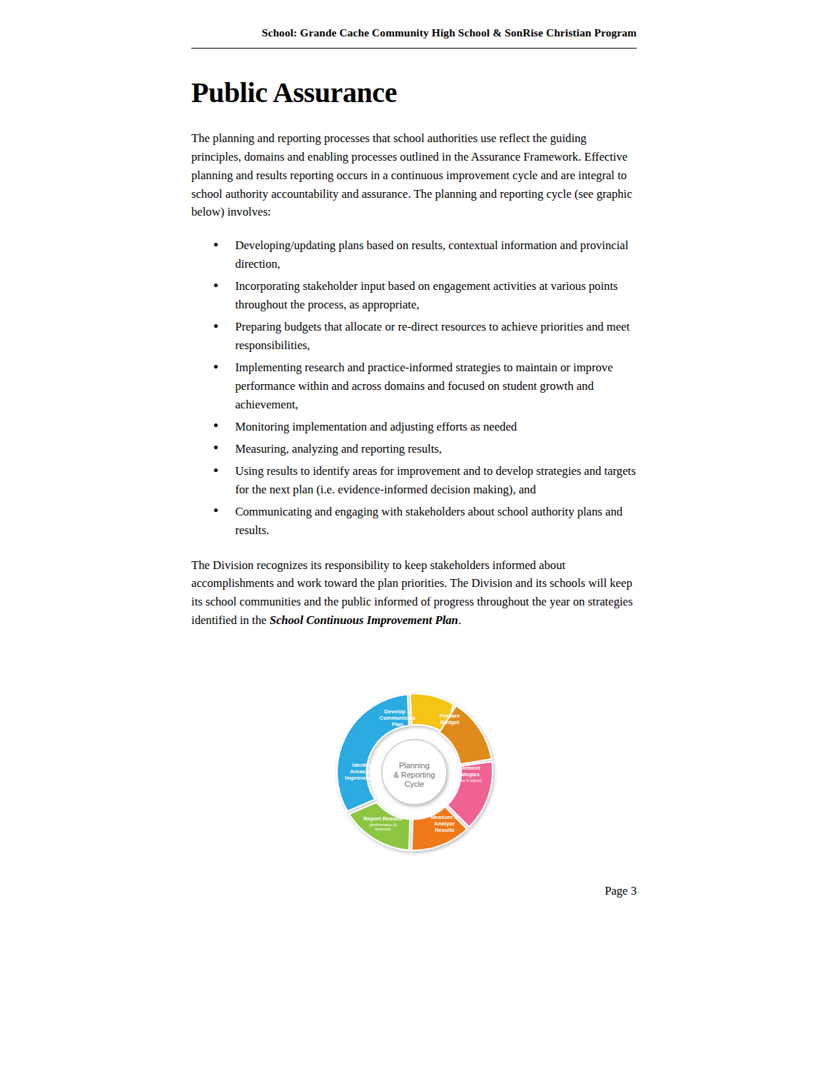School: Grande Cache Community High School & SonRise Christian Program
Public Assurance
The planning and reporting processes that school authorities use reflect the guiding principles, domains and enabling processes outlined in the Assurance Framework. Effective planning and results reporting occurs in a continuous improvement cycle and are integral to school authority accountability and assurance. The planning and reporting cycle (see graphic below) involves:
Developing/updating plans based on results, contextual information and provincial direction,
Incorporating stakeholder input based on engagement activities at various points throughout the process, as appropriate,
Preparing budgets that allocate or re-direct resources to achieve priorities and meet responsibilities,
Implementing research and practice-informed strategies to maintain or improve performance within and across domains and focused on student growth and achievement,
Monitoring implementation and adjusting efforts as needed
Measuring, analyzing and reporting results,
Using results to identify areas for improvement and to develop strategies and targets for the next plan (i.e. evidence-informed decision making), and
Communicating and engaging with stakeholders about school authority plans and results.
The Division recognizes its responsibility to keep stakeholders informed about accomplishments and work toward the plan priorities. The Division and its schools will keep its school communities and the public informed of progress throughout the year on strategies identified in the School Continuous Improvement Plan.
Planning & Reporting Cycle Develop & Communicate Plan Prepare Budget Implement Strategies (monitor & adjust) Measure & Analyze Results Report Results (performance & financial) Identify Areas for Improvement
Page 3